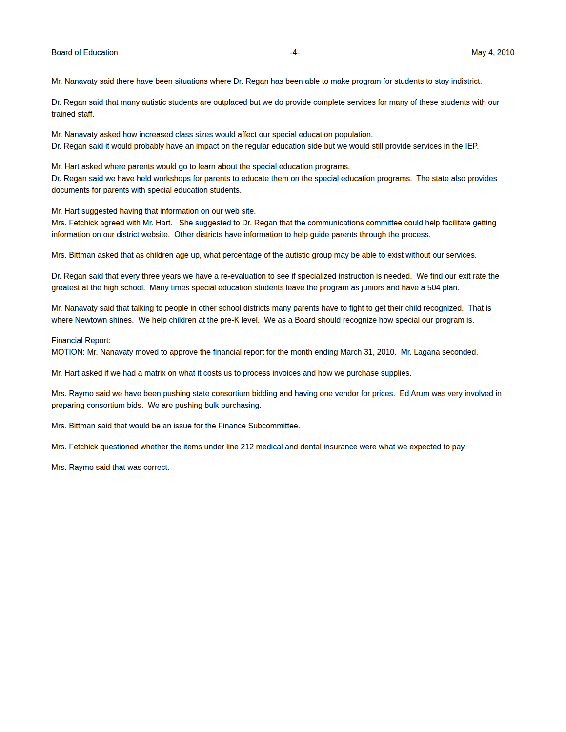Board of Education
-4-
May 4, 2010
Mr. Nanavaty said there have been situations where Dr. Regan has been able to make program for students to stay indistrict.
Dr. Regan said that many autistic students are outplaced but we do provide complete services for many of these students with our trained staff.
Mr. Nanavaty asked how increased class sizes would affect our special education population.
Dr. Regan said it would probably have an impact on the regular education side but we would still provide services in the IEP.
Mr. Hart asked where parents would go to learn about the special education programs.
Dr. Regan said we have held workshops for parents to educate them on the special education programs. The state also provides documents for parents with special education students.
Mr. Hart suggested having that information on our web site.
Mrs. Fetchick agreed with Mr. Hart. She suggested to Dr. Regan that the communications committee could help facilitate getting information on our district website. Other districts have information to help guide parents through the process.
Mrs. Bittman asked that as children age up, what percentage of the autistic group may be able to exist without our services.
Dr. Regan said that every three years we have a re-evaluation to see if specialized instruction is needed. We find our exit rate the greatest at the high school. Many times special education students leave the program as juniors and have a 504 plan.
Mr. Nanavaty said that talking to people in other school districts many parents have to fight to get their child recognized. That is where Newtown shines. We help children at the pre-K level. We as a Board should recognize how special our program is.
Financial Report:
MOTION: Mr. Nanavaty moved to approve the financial report for the month ending March 31, 2010. Mr. Lagana seconded.
Mr. Hart asked if we had a matrix on what it costs us to process invoices and how we purchase supplies.
Mrs. Raymo said we have been pushing state consortium bidding and having one vendor for prices. Ed Arum was very involved in preparing consortium bids. We are pushing bulk purchasing.
Mrs. Bittman said that would be an issue for the Finance Subcommittee.
Mrs. Fetchick questioned whether the items under line 212 medical and dental insurance were what we expected to pay.
Mrs. Raymo said that was correct.